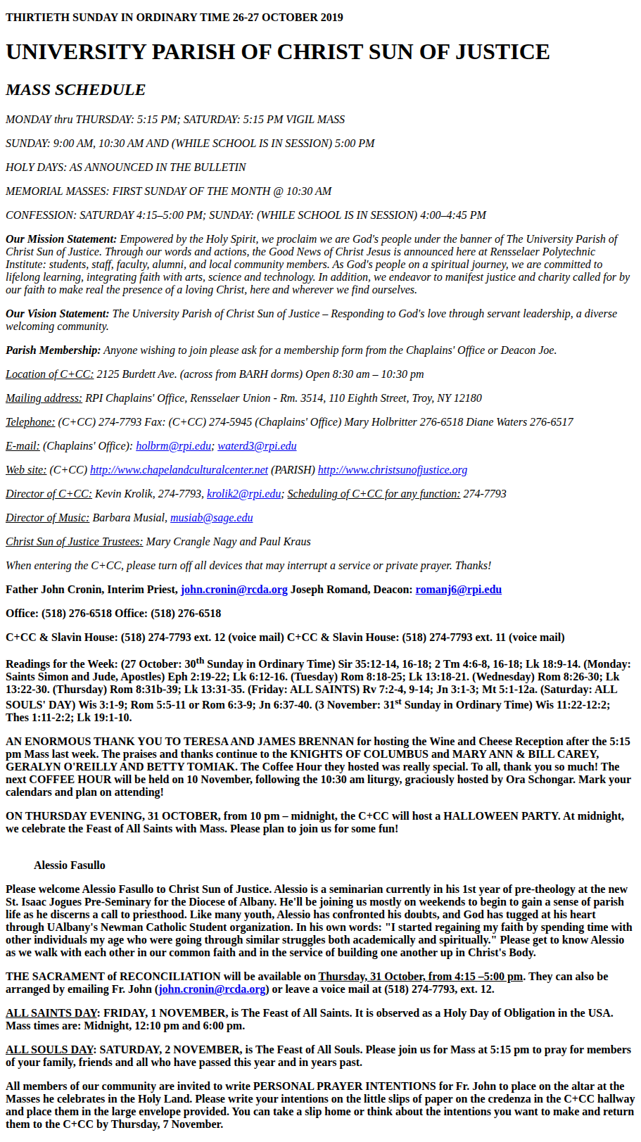THIRTIETH SUNDAY IN ORDINARY TIME 26-27 OCTOBER 2019
UNIVERSITY PARISH OF CHRIST SUN OF JUSTICE
MASS SCHEDULE
MONDAY thru THURSDAY: 5:15 PM; SATURDAY: 5:15 PM VIGIL MASS
SUNDAY: 9:00 AM, 10:30 AM AND (WHILE SCHOOL IS IN SESSION) 5:00 PM
HOLY DAYS: AS ANNOUNCED IN THE BULLETIN
MEMORIAL MASSES: FIRST SUNDAY OF THE MONTH @ 10:30 AM
CONFESSION: SATURDAY 4:15–5:00 PM; SUNDAY: (WHILE SCHOOL IS IN SESSION) 4:00–4:45 PM
Our Mission Statement: Empowered by the Holy Spirit, we proclaim we are God's people under the banner of The University Parish of Christ Sun of Justice. Through our words and actions, the Good News of Christ Jesus is announced here at Rensselaer Polytechnic Institute: students, staff, faculty, alumni, and local community members. As God's people on a spiritual journey, we are committed to lifelong learning, integrating faith with arts, science and technology. In addition, we endeavor to manifest justice and charity called for by our faith to make real the presence of a loving Christ, here and wherever we find ourselves.
Our Vision Statement: The University Parish of Christ Sun of Justice – Responding to God's love through servant leadership, a diverse welcoming community.
Parish Membership: Anyone wishing to join please ask for a membership form from the Chaplains' Office or Deacon Joe.
Location of C+CC: 2125 Burdett Ave. (across from BARH dorms) Open 8:30 am – 10:30 pm
Mailing address: RPI Chaplains' Office, Rensselaer Union - Rm. 3514, 110 Eighth Street, Troy, NY 12180
Telephone: (C+CC) 274-7793 Fax: (C+CC) 274-5945 (Chaplains' Office) Mary Holbritter 276-6518 Diane Waters 276-6517
E-mail: (Chaplains' Office): holbrm@rpi.edu; waterd3@rpi.edu
Web site: (C+CC) http://www.chapelandculturalcenter.net (PARISH) http://www.christsunofjustice.org
Director of C+CC: Kevin Krolik, 274-7793, krolik2@rpi.edu; Scheduling of C+CC for any function: 274-7793
Director of Music: Barbara Musial, musiab@sage.edu
Christ Sun of Justice Trustees: Mary Crangle Nagy and Paul Kraus
When entering the C+CC, please turn off all devices that may interrupt a service or private prayer. Thanks!
Father John Cronin, Interim Priest, john.cronin@rcda.org Joseph Romand, Deacon: romanj6@rpi.edu
Office: (518) 276-6518 Office: (518) 276-6518
C+CC & Slavin House: (518) 274-7793 ext. 12 (voice mail) C+CC & Slavin House: (518) 274-7793 ext. 11 (voice mail)
Readings for the Week: (27 October: 30th Sunday in Ordinary Time) Sir 35:12-14, 16-18; 2 Tm 4:6-8, 16-18; Lk 18:9-14. (Monday: Saints Simon and Jude, Apostles) Eph 2:19-22; Lk 6:12-16. (Tuesday) Rom 8:18-25; Lk 13:18-21. (Wednesday) Rom 8:26-30; Lk 13:22-30. (Thursday) Rom 8:31b-39; Lk 13:31-35. (Friday: ALL SAINTS) Rv 7:2-4, 9-14; Jn 3:1-3; Mt 5:1-12a. (Saturday: ALL SOULS' DAY) Wis 3:1-9; Rom 5:5-11 or Rom 6:3-9; Jn 6:37-40. (3 November: 31st Sunday in Ordinary Time) Wis 11:22-12:2; Thes 1:11-2:2; Lk 19:1-10.
AN ENORMOUS THANK YOU TO TERESA AND JAMES BRENNAN for hosting the Wine and Cheese Reception after the 5:15 pm Mass last week. The praises and thanks continue to the KNIGHTS OF COLUMBUS and MARY ANN & BILL CAREY, GERALYN O'REILLY AND BETTY TOMIAK. The Coffee Hour they hosted was really special. To all, thank you so much! The next COFFEE HOUR will be held on 10 November, following the 10:30 am liturgy, graciously hosted by Ora Schongar. Mark your calendars and plan on attending!
ON THURSDAY EVENING, 31 OCTOBER, from 10 pm – midnight, the C+CC will host a HALLOWEEN PARTY. At midnight, we celebrate the Feast of All Saints with Mass. Please plan to join us for some fun!
Alessio Fasullo
Please welcome Alessio Fasullo to Christ Sun of Justice. Alessio is a seminarian currently in his 1st year of pre-theology at the new St. Isaac Jogues Pre-Seminary for the Diocese of Albany. He'll be joining us mostly on weekends to begin to gain a sense of parish life as he discerns a call to priesthood. Like many youth, Alessio has confronted his doubts, and God has tugged at his heart through UAlbany's Newman Catholic Student organization. In his own words: "I started regaining my faith by spending time with other individuals my age who were going through similar struggles both academically and spiritually." Please get to know Alessio as we walk with each other in our common faith and in the service of building one another up in Christ's Body.
THE SACRAMENT of RECONCILIATION will be available on Thursday, 31 October, from 4:15 –5:00 pm. They can also be arranged by emailing Fr. John (john.cronin@rcda.org) or leave a voice mail at (518) 274-7793, ext. 12.
ALL SAINTS DAY: FRIDAY, 1 NOVEMBER, is The Feast of All Saints. It is observed as a Holy Day of Obligation in the USA. Mass times are: Midnight, 12:10 pm and 6:00 pm.
ALL SOULS DAY: SATURDAY, 2 NOVEMBER, is The Feast of All Souls. Please join us for Mass at 5:15 pm to pray for members of your family, friends and all who have passed this year and in years past.
All members of our community are invited to write PERSONAL PRAYER INTENTIONS for Fr. John to place on the altar at the Masses he celebrates in the Holy Land. Please write your intentions on the little slips of paper on the credenza in the C+CC hallway and place them in the large envelope provided. You can take a slip home or think about the intentions you want to make and return them to the C+CC by Thursday, 7 November.